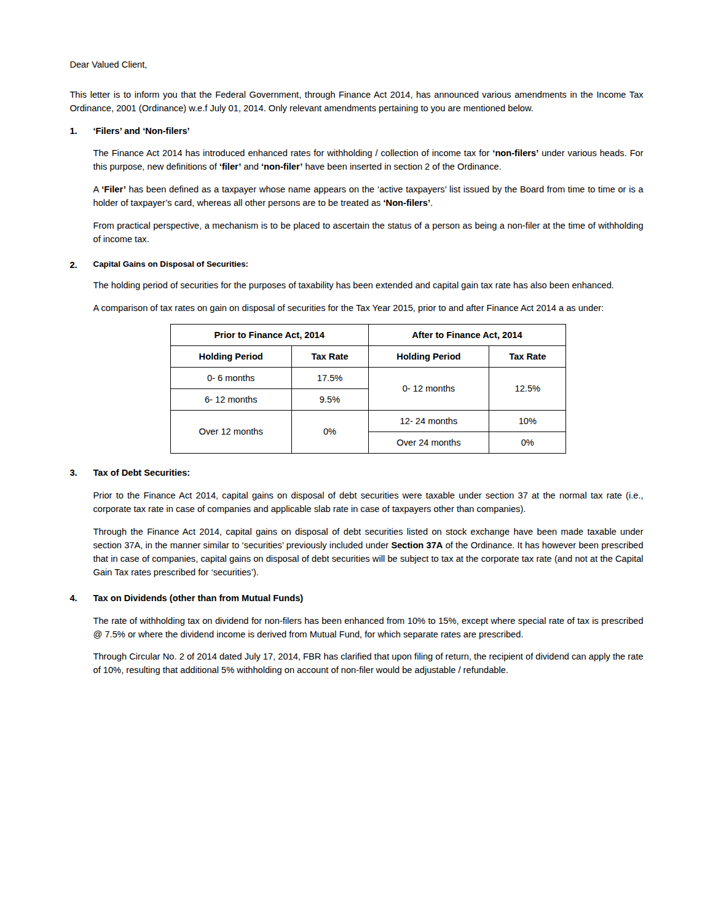Dear Valued Client,
This letter is to inform you that the Federal Government, through Finance Act 2014, has announced various amendments in the Income Tax Ordinance, 2001 (Ordinance) w.e.f July 01, 2014. Only relevant amendments pertaining to you are mentioned below.
‘Filers’ and ‘Non-filers’
The Finance Act 2014 has introduced enhanced rates for withholding / collection of income tax for ‘non-filers’ under various heads. For this purpose, new definitions of ‘filer’ and ‘non-filer’ have been inserted in section 2 of the Ordinance.
A ‘Filer’ has been defined as a taxpayer whose name appears on the ‘active taxpayers’ list issued by the Board from time to time or is a holder of taxpayer’s card, whereas all other persons are to be treated as ‘Non-filers’.
From practical perspective, a mechanism is to be placed to ascertain the status of a person as being a non-filer at the time of withholding of income tax.
Capital Gains on Disposal of Securities:
The holding period of securities for the purposes of taxability has been extended and capital gain tax rate has also been enhanced.
A comparison of tax rates on gain on disposal of securities for the Tax Year 2015, prior to and after Finance Act 2014 a as under:
| Prior to Finance Act, 2014 | After to Finance Act, 2014 |
| --- | --- |
| Holding Period | Tax Rate | Holding Period | Tax Rate |
| 0- 6 months | 17.5% | 0- 12 months | 12.5% |
| 6- 12 months | 9.5% |
| Over 12 months | 0% | 12- 24 months | 10% |
| Over 24 months | 0% |
Tax of Debt Securities:
Prior to the Finance Act 2014, capital gains on disposal of debt securities were taxable under section 37 at the normal tax rate (i.e., corporate tax rate in case of companies and applicable slab rate in case of taxpayers other than companies).
Through the Finance Act 2014, capital gains on disposal of debt securities listed on stock exchange have been made taxable under section 37A, in the manner similar to ‘securities’ previously included under Section 37A of the Ordinance. It has however been prescribed that in case of companies, capital gains on disposal of debt securities will be subject to tax at the corporate tax rate (and not at the Capital Gain Tax rates prescribed for ‘securities’).
Tax on Dividends (other than from Mutual Funds)
The rate of withholding tax on dividend for non-filers has been enhanced from 10% to 15%, except where special rate of tax is prescribed @ 7.5% or where the dividend income is derived from Mutual Fund, for which separate rates are prescribed.
Through Circular No. 2 of 2014 dated July 17, 2014, FBR has clarified that upon filing of return, the recipient of dividend can apply the rate of 10%, resulting that additional 5% withholding on account of non-filer would be adjustable / refundable.